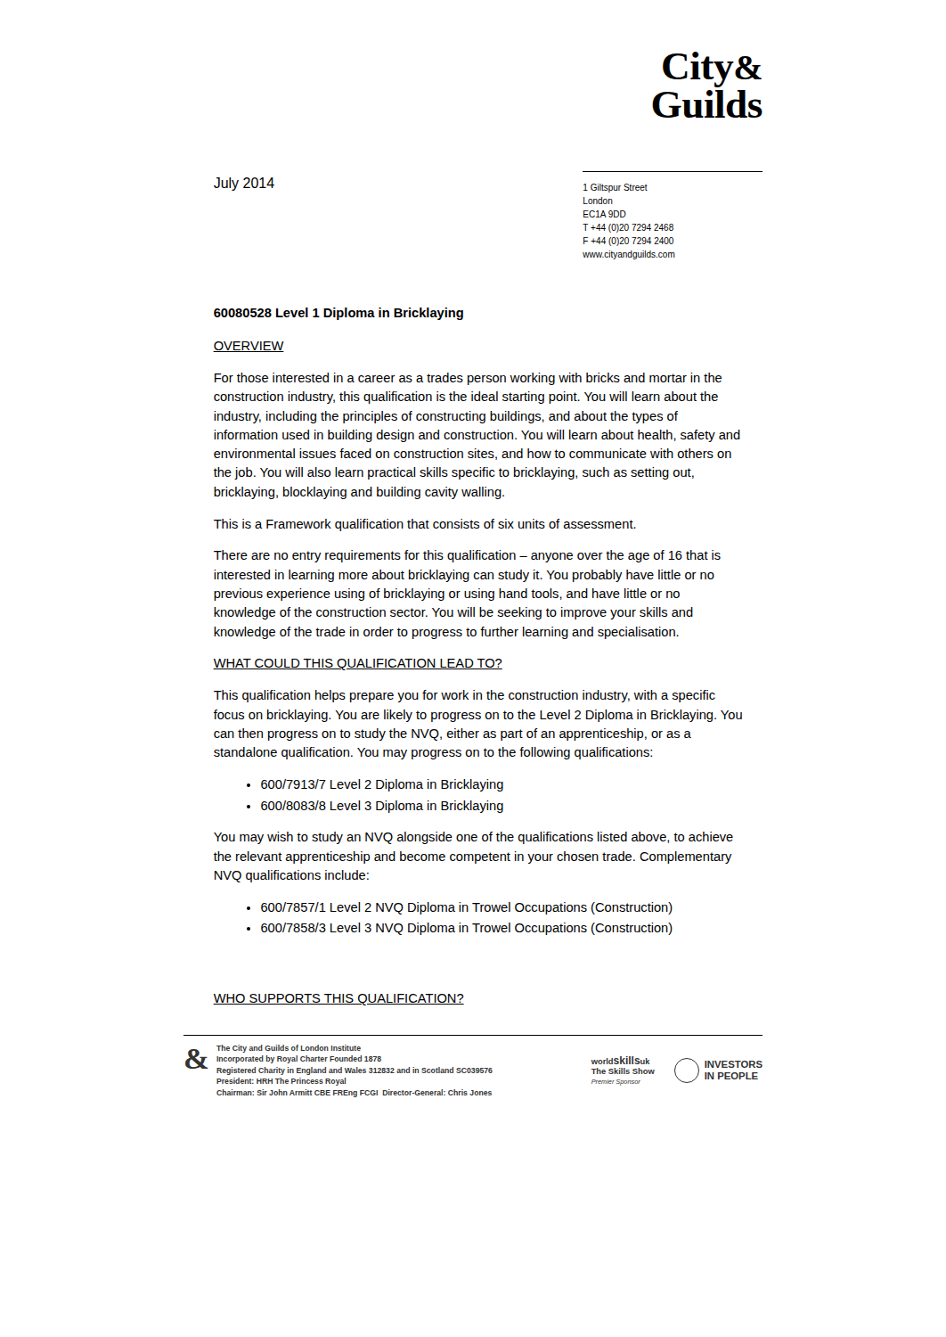City&
Guilds
July 2014
1 Giltspur Street London EC1A 9DD T +44 (0)20 7294 2468 F +44 (0)20 7294 2400 www.cityandguilds.com
60080528 Level 1 Diploma in Bricklaying
OVERVIEW
For those interested in a career as a trades person working with bricks and mortar in the construction industry, this qualification is the ideal starting point. You will learn about the industry, including the principles of constructing buildings, and about the types of information used in building design and construction. You will learn about health, safety and environmental issues faced on construction sites, and how to communicate with others on the job. You will also learn practical skills specific to bricklaying, such as setting out, bricklaying, blocklaying and building cavity walling.
This is a Framework qualification that consists of six units of assessment.
There are no entry requirements for this qualification – anyone over the age of 16 that is interested in learning more about bricklaying can study it. You probably have little or no previous experience using of bricklaying or using hand tools, and have little or no knowledge of the construction sector. You will be seeking to improve your skills and knowledge of the trade in order to progress to further learning and specialisation.
WHAT COULD THIS QUALIFICATION LEAD TO?
This qualification helps prepare you for work in the construction industry, with a specific focus on bricklaying. You are likely to progress on to the Level 2 Diploma in Bricklaying. You can then progress on to study the NVQ, either as part of an apprenticeship, or as a standalone qualification. You may progress on to the following qualifications:
600/7913/7 Level 2 Diploma in Bricklaying
600/8083/8 Level 3 Diploma in Bricklaying
You may wish to study an NVQ alongside one of the qualifications listed above, to achieve the relevant apprenticeship and become competent in your chosen trade. Complementary NVQ qualifications include:
600/7857/1 Level 2 NVQ Diploma in Trowel Occupations (Construction)
600/7858/3 Level 3 NVQ Diploma in Trowel Occupations (Construction)
WHO SUPPORTS THIS QUALIFICATION?
&
The City and Guilds of London Institute
Incorporated by Royal Charter Founded 1878
Registered Charity in England and Wales 312832 and in Scotland SC039576
President: HRH The Princess Royal
Chairman: Sir John Armitt CBE FREng FCGI Director-General: Chris Jones
worldskillsuk
The Skills Show
Premier Sponsor
INVESTORS
IN PEOPLE